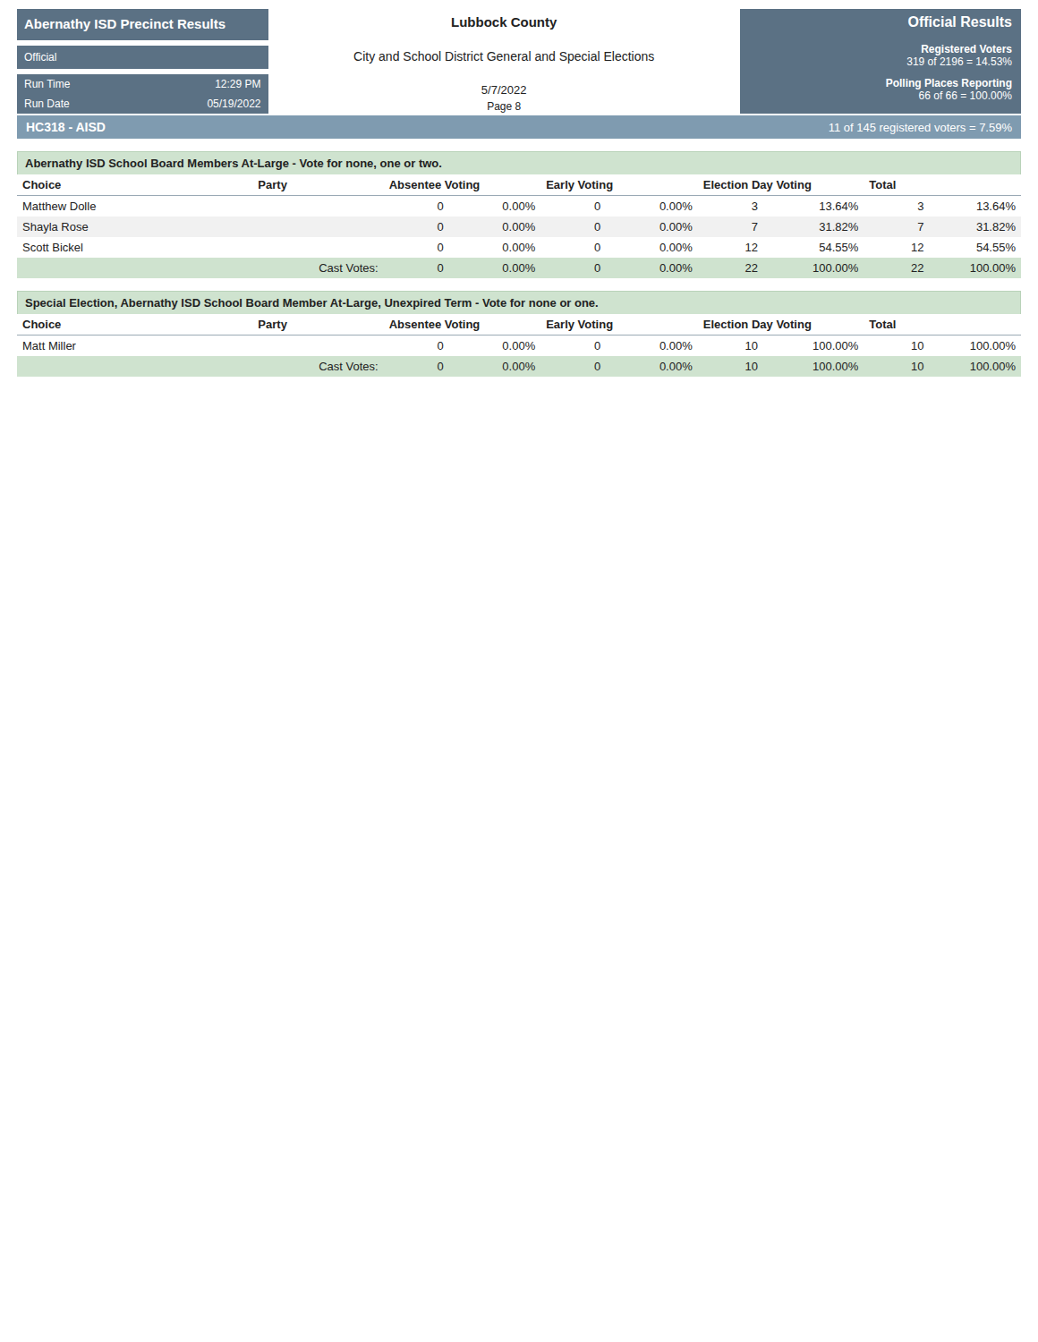Abernathy ISD Precinct Results
Official
Run Time
12:29 PM
Run Date
05/19/2022
Lubbock County
City and School District General and Special Elections
5/7/2022
Page 8
Official Results
Registered Voters
319 of 2196 = 14.53%
Polling Places Reporting
66 of 66 = 100.00%
HC318 - AISD
11 of 145 registered voters = 7.59%
Abernathy ISD School Board Members At-Large - Vote for none, one or two.
| Choice | Party | Absentee Voting | Early Voting | Election Day Voting | Total |
| --- | --- | --- | --- | --- | --- |
| Matthew Dolle | | 0 | 0.00% | 0 | 0.00% | 3 | 13.64% | 3 | 13.64% |
| Shayla Rose | | 0 | 0.00% | 0 | 0.00% | 7 | 31.82% | 7 | 31.82% |
| Scott Bickel | | 0 | 0.00% | 0 | 0.00% | 12 | 54.55% | 12 | 54.55% |
| Cast Votes: | 0 | 0.00% | 0 | 0.00% | 22 | 100.00% | 22 | 100.00% |
Special Election, Abernathy ISD School Board Member At-Large, Unexpired Term - Vote for none or one.
| Choice | Party | Absentee Voting | Early Voting | Election Day Voting | Total |
| --- | --- | --- | --- | --- | --- |
| Matt Miller | | 0 | 0.00% | 0 | 0.00% | 10 | 100.00% | 10 | 100.00% |
| Cast Votes: | 0 | 0.00% | 0 | 0.00% | 10 | 100.00% | 10 | 100.00% |